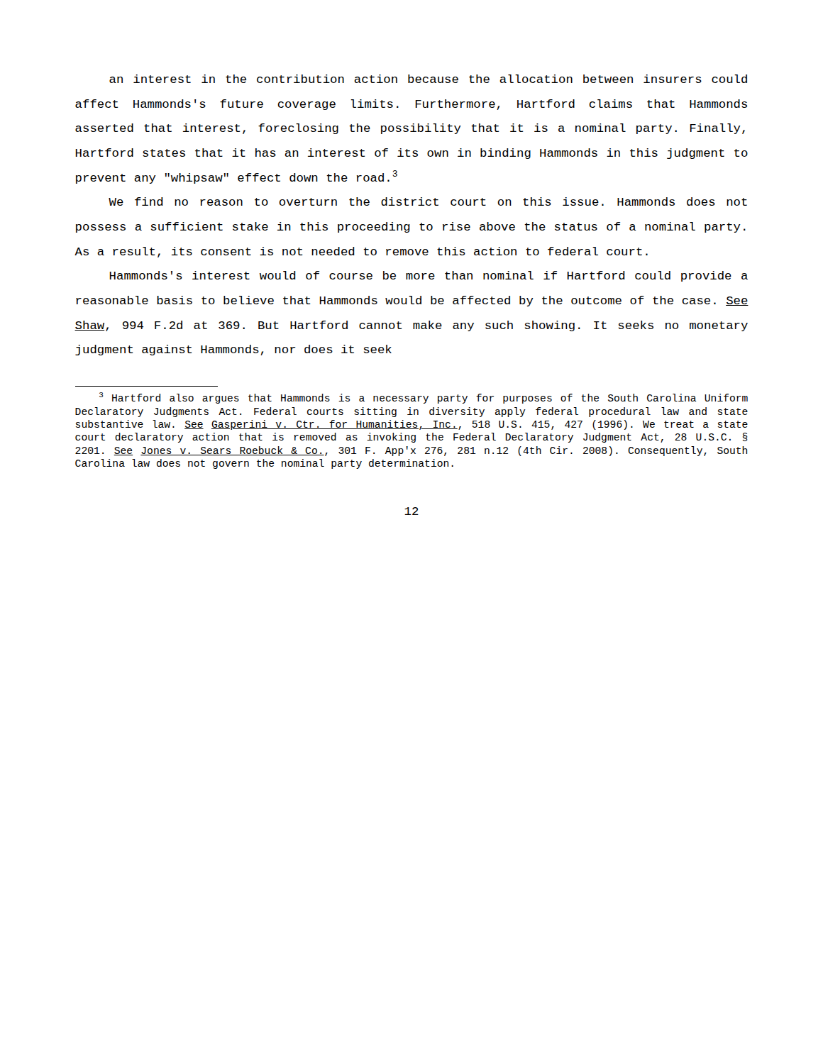an interest in the contribution action because the allocation between insurers could affect Hammonds's future coverage limits. Furthermore, Hartford claims that Hammonds asserted that interest, foreclosing the possibility that it is a nominal party. Finally, Hartford states that it has an interest of its own in binding Hammonds in this judgment to prevent any "whipsaw" effect down the road.3
We find no reason to overturn the district court on this issue. Hammonds does not possess a sufficient stake in this proceeding to rise above the status of a nominal party. As a result, its consent is not needed to remove this action to federal court.
Hammonds's interest would of course be more than nominal if Hartford could provide a reasonable basis to believe that Hammonds would be affected by the outcome of the case. See Shaw, 994 F.2d at 369. But Hartford cannot make any such showing. It seeks no monetary judgment against Hammonds, nor does it seek
3 Hartford also argues that Hammonds is a necessary party for purposes of the South Carolina Uniform Declaratory Judgments Act. Federal courts sitting in diversity apply federal procedural law and state substantive law. See Gasperini v. Ctr. for Humanities, Inc., 518 U.S. 415, 427 (1996). We treat a state court declaratory action that is removed as invoking the Federal Declaratory Judgment Act, 28 U.S.C. § 2201. See Jones v. Sears Roebuck & Co., 301 F. App'x 276, 281 n.12 (4th Cir. 2008). Consequently, South Carolina law does not govern the nominal party determination.
12